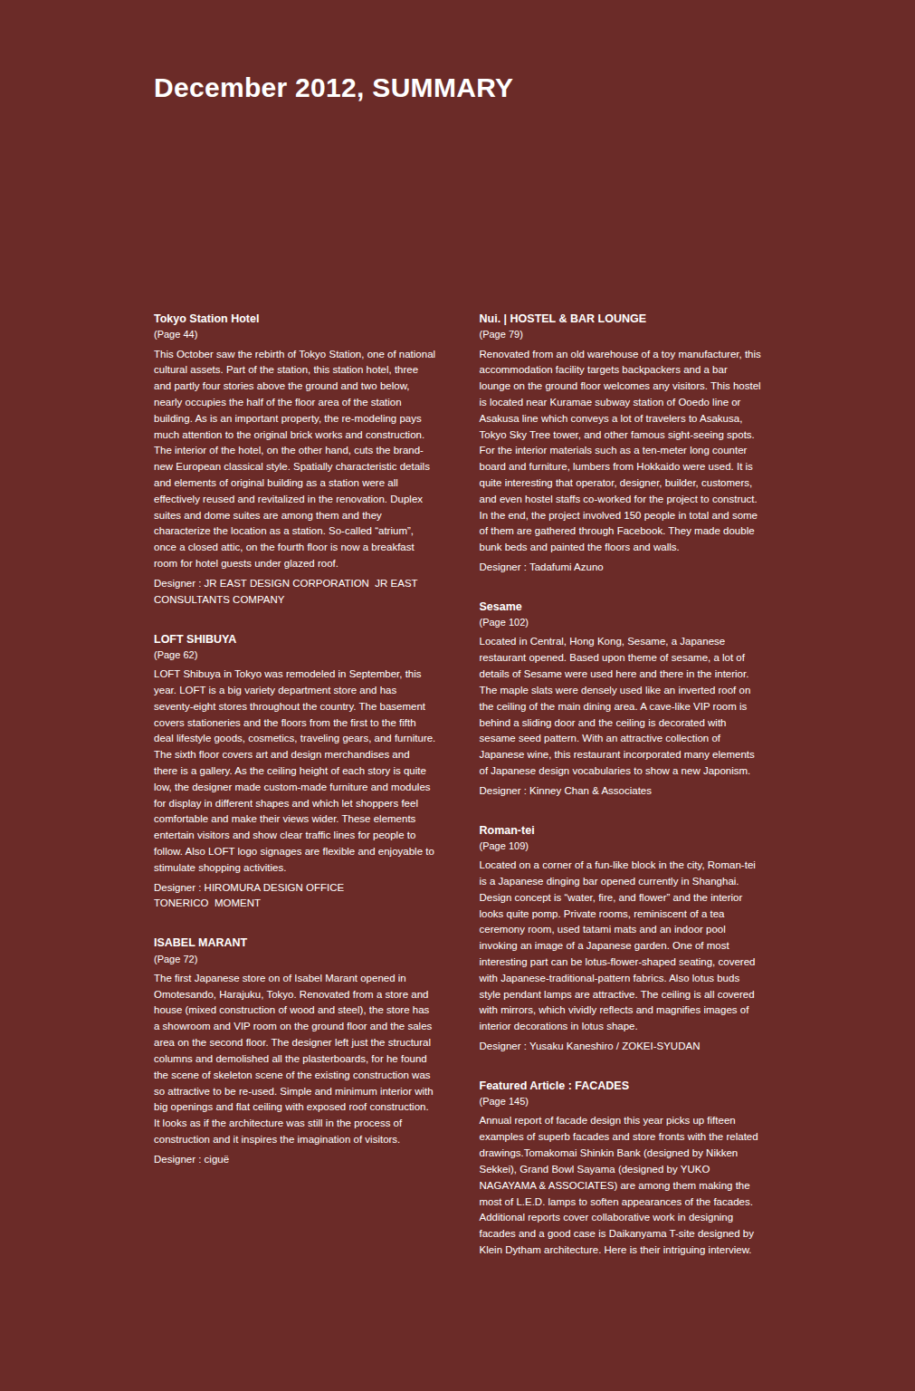December 2012, SUMMARY
Tokyo Station Hotel
(Page 44)
This October saw the rebirth of Tokyo Station, one of national cultural assets. Part of the station, this station hotel, three and partly four stories above the ground and two below, nearly occupies the half of the floor area of the station building. As is an important property, the re-modeling pays much attention to the original brick works and construction. The interior of the hotel, on the other hand, cuts the brand-new European classical style. Spatially characteristic details and elements of original building as a station were all effectively reused and revitalized in the renovation. Duplex suites and dome suites are among them and they characterize the location as a station. So-called “atrium”, once a closed attic, on the fourth floor is now a breakfast room for hotel guests under glazed roof.
Designer : JR EAST DESIGN CORPORATION JR EAST CONSULTANTS COMPANY
LOFT SHIBUYA
(Page 62)
LOFT Shibuya in Tokyo was remodeled in September, this year. LOFT is a big variety department store and has seventy-eight stores throughout the country. The basement covers stationeries and the floors from the first to the fifth deal lifestyle goods, cosmetics, traveling gears, and furniture. The sixth floor covers art and design merchandises and there is a gallery. As the ceiling height of each story is quite low, the designer made custom-made furniture and modules for display in different shapes and which let shoppers feel comfortable and make their views wider. These elements entertain visitors and show clear traffic lines for people to follow. Also LOFT logo signages are flexible and enjoyable to stimulate shopping activities.
Designer : HIROMURA DESIGN OFFICE
TONERICO MOMENT
ISABEL MARANT
(Page 72)
The first Japanese store on of Isabel Marant opened in Omotesando, Harajuku, Tokyo. Renovated from a store and house (mixed construction of wood and steel), the store has a showroom and VIP room on the ground floor and the sales area on the second floor. The designer left just the structural columns and demolished all the plasterboards, for he found the scene of skeleton scene of the existing construction was so attractive to be re-used. Simple and minimum interior with big openings and flat ceiling with exposed roof construction. It looks as if the architecture was still in the process of construction and it inspires the imagination of visitors.
Designer : ciguë
Nui. | HOSTEL & BAR LOUNGE
(Page 79)
Renovated from an old warehouse of a toy manufacturer, this accommodation facility targets backpackers and a bar lounge on the ground floor welcomes any visitors. This hostel is located near Kuramae subway station of Ooedo line or Asakusa line which conveys a lot of travelers to Asakusa, Tokyo Sky Tree tower, and other famous sight-seeing spots. For the interior materials such as a ten-meter long counter board and furniture, lumbers from Hokkaido were used. It is quite interesting that operator, designer, builder, customers, and even hostel staffs co-worked for the project to construct. In the end, the project involved 150 people in total and some of them are gathered through Facebook. They made double bunk beds and painted the floors and walls.
Designer : Tadafumi Azuno
Sesame
(Page 102)
Located in Central, Hong Kong, Sesame, a Japanese restaurant opened. Based upon theme of sesame, a lot of details of Sesame were used here and there in the interior. The maple slats were densely used like an inverted roof on the ceiling of the main dining area. A cave-like VIP room is behind a sliding door and the ceiling is decorated with sesame seed pattern. With an attractive collection of Japanese wine, this restaurant incorporated many elements of Japanese design vocabularies to show a new Japonism.
Designer : Kinney Chan & Associates
Roman-tei
(Page 109)
Located on a corner of a fun-like block in the city, Roman-tei is a Japanese dinging bar opened currently in Shanghai. Design concept is “water, fire, and flower” and the interior looks quite pomp. Private rooms, reminiscent of a tea ceremony room, used tatami mats and an indoor pool invoking an image of a Japanese garden. One of most interesting part can be lotus-flower-shaped seating, covered with Japanese-traditional-pattern fabrics. Also lotus buds style pendant lamps are attractive. The ceiling is all covered with mirrors, which vividly reflects and magnifies images of interior decorations in lotus shape.
Designer : Yusaku Kaneshiro / ZOKEI-SYUDAN
Featured Article : FACADES
(Page 145)
Annual report of facade design this year picks up fifteen examples of superb facades and store fronts with the related drawings.Tomakomai Shinkin Bank (designed by Nikken Sekkei), Grand Bowl Sayama (designed by YUKO NAGAYAMA & ASSOCIATES) are among them making the most of L.E.D. lamps to soften appearances of the facades. Additional reports cover collaborative work in designing facades and a good case is Daikanyama T-site designed by Klein Dytham architecture. Here is their intriguing interview.